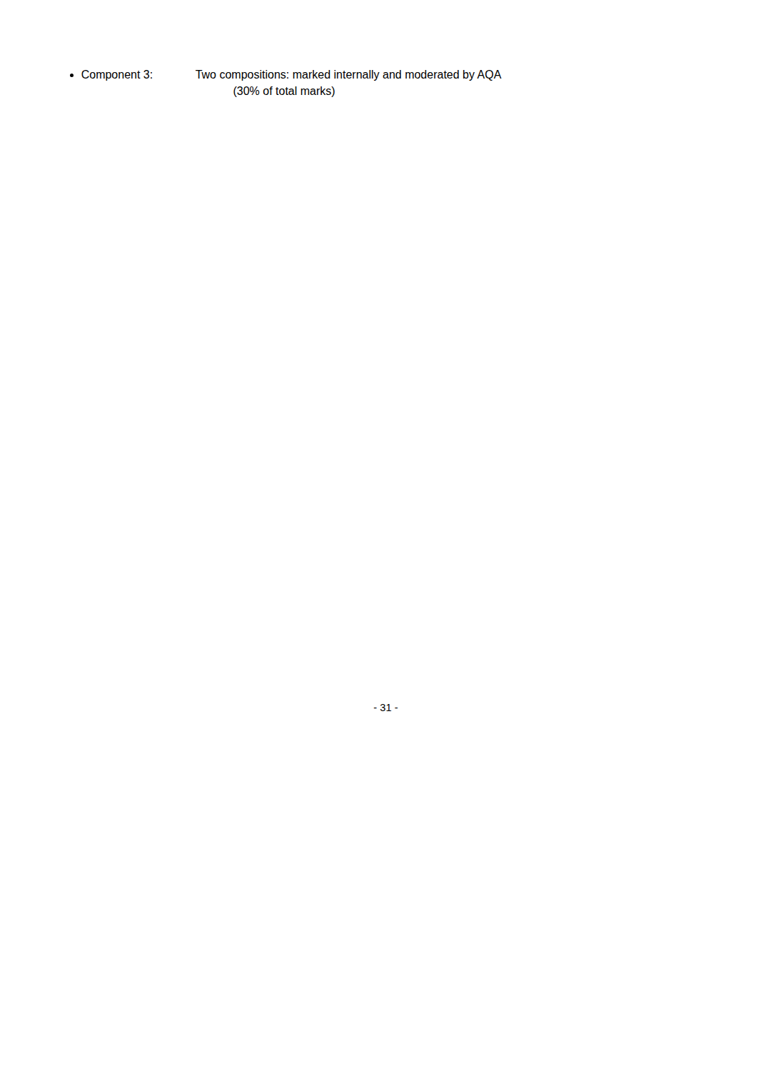Component 3: Two compositions: marked internally and moderated by AQA
(30% of total marks)
- 31 -